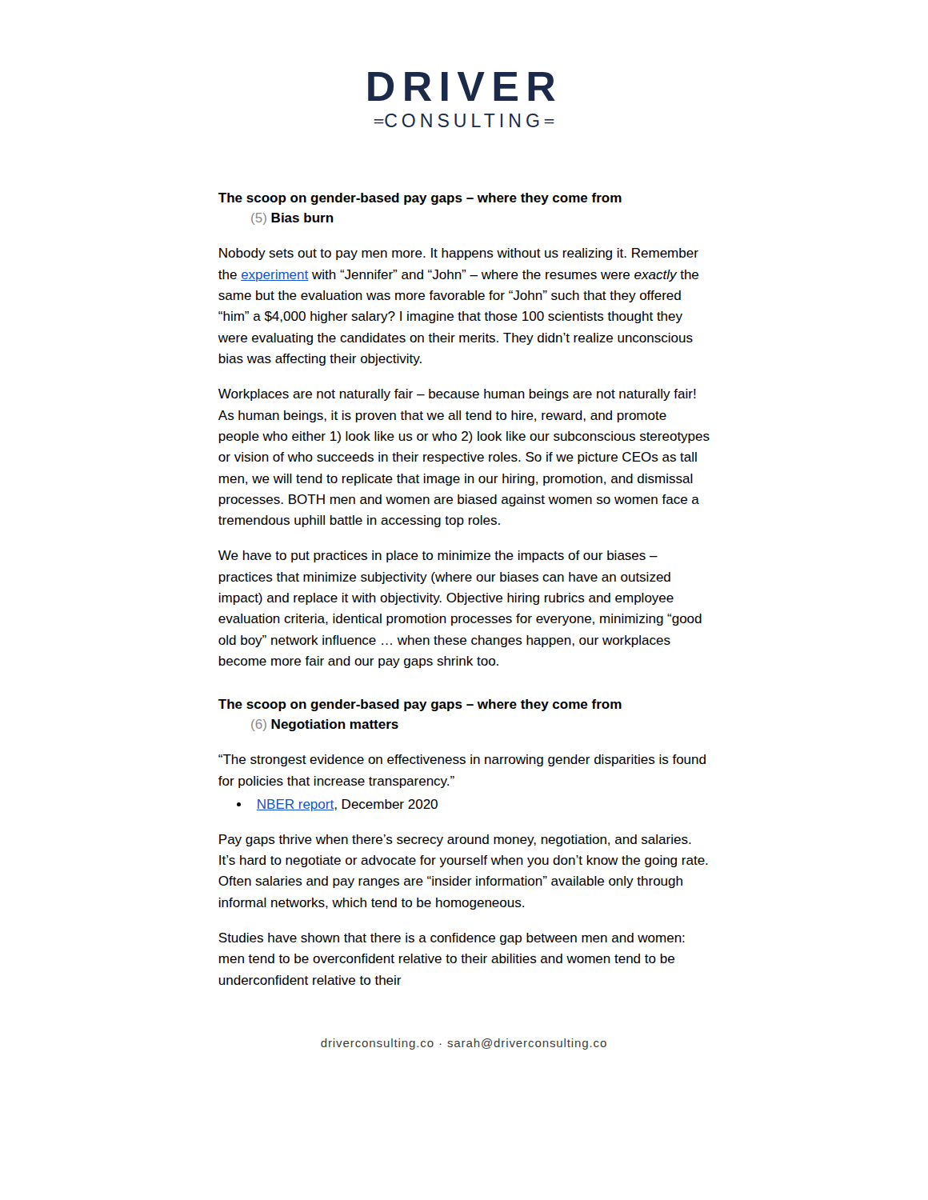DRIVER
=CONSULTING=
The scoop on gender-based pay gaps – where they come from
(5) Bias burn
Nobody sets out to pay men more. It happens without us realizing it. Remember the experiment with “Jennifer” and “John” – where the resumes were exactly the same but the evaluation was more favorable for “John” such that they offered “him” a $4,000 higher salary? I imagine that those 100 scientists thought they were evaluating the candidates on their merits. They didn’t realize unconscious bias was affecting their objectivity.
Workplaces are not naturally fair – because human beings are not naturally fair! As human beings, it is proven that we all tend to hire, reward, and promote people who either 1) look like us or who 2) look like our subconscious stereotypes or vision of who succeeds in their respective roles. So if we picture CEOs as tall men, we will tend to replicate that image in our hiring, promotion, and dismissal processes. BOTH men and women are biased against women so women face a tremendous uphill battle in accessing top roles.
We have to put practices in place to minimize the impacts of our biases – practices that minimize subjectivity (where our biases can have an outsized impact) and replace it with objectivity. Objective hiring rubrics and employee evaluation criteria, identical promotion processes for everyone, minimizing “good old boy” network influence … when these changes happen, our workplaces become more fair and our pay gaps shrink too.
The scoop on gender-based pay gaps – where they come from
(6) Negotiation matters
“The strongest evidence on effectiveness in narrowing gender disparities is found for policies that increase transparency.”
NBER report, December 2020
Pay gaps thrive when there’s secrecy around money, negotiation, and salaries. It’s hard to negotiate or advocate for yourself when you don’t know the going rate. Often salaries and pay ranges are “insider information” available only through informal networks, which tend to be homogeneous.
Studies have shown that there is a confidence gap between men and women: men tend to be overconfident relative to their abilities and women tend to be underconfident relative to their
driverconsulting.co · sarah@driverconsulting.co